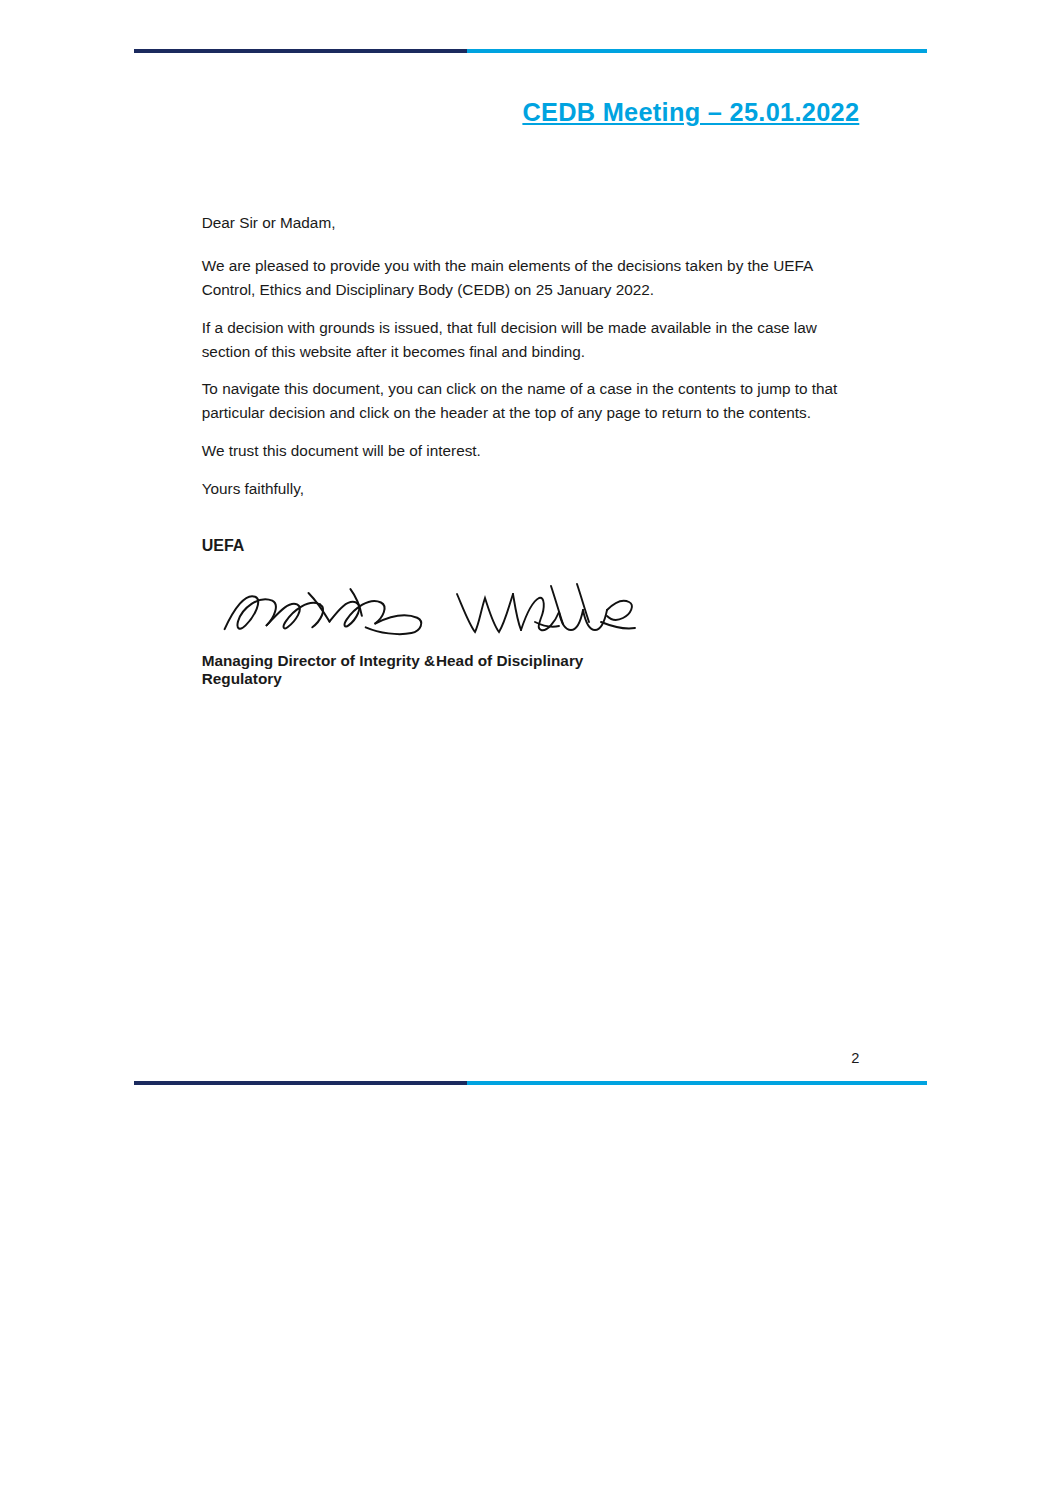CEDB Meeting – 25.01.2022
Dear Sir or Madam,
We are pleased to provide you with the main elements of the decisions taken by the UEFA Control, Ethics and Disciplinary Body (CEDB) on 25 January 2022.
If a decision with grounds is issued, that full decision will be made available in the case law section of this website after it becomes final and binding.
To navigate this document, you can click on the name of a case in the contents to jump to that particular decision and click on the header at the top of any page to return to the contents.
We trust this document will be of interest.
Yours faithfully,
UEFA
Managing Director of Integrity & Regulatory
Head of Disciplinary
2